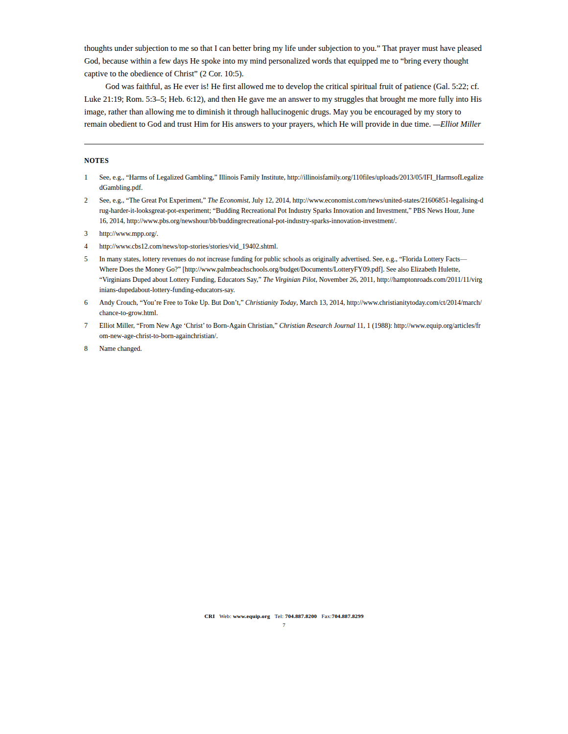thoughts under subjection to me so that I can better bring my life under subjection to you.” That prayer must have pleased God, because within a few days He spoke into my mind personalized words that equipped me to “bring every thought captive to the obedience of Christ” (2 Cor. 10:5).
God was faithful, as He ever is! He first allowed me to develop the critical spiritual fruit of patience (Gal. 5:22; cf. Luke 21:19; Rom. 5:3–5; Heb. 6:12), and then He gave me an answer to my struggles that brought me more fully into His image, rather than allowing me to diminish it through hallucinogenic drugs. May you be encouraged by my story to remain obedient to God and trust Him for His answers to your prayers, which He will provide in due time. —Elliot Miller
NOTES
See, e.g., “Harms of Legalized Gambling,” Illinois Family Institute, http://illinoisfamily.org/110files/uploads/2013/05/IFI_HarmsofLegalizedGambling.pdf.
See, e.g., “The Great Pot Experiment,” The Economist, July 12, 2014, http://www.economist.com/news/united-states/21606851-legalising-drug-harder-it-looksgreat-pot-experiment; “Budding Recreational Pot Industry Sparks Innovation and Investment,” PBS News Hour, June 16, 2014, http://www.pbs.org/newshour/bb/buddingrecreational-pot-industry-sparks-innovation-investment/.
http://www.mpp.org/.
http://www.cbs12.com/news/top-stories/stories/vid_19402.shtml.
In many states, lottery revenues do not increase funding for public schools as originally advertised. See, e.g., “Florida Lottery Facts—Where Does the Money Go?” [http://www.palmbeachschools.org/budget/Documents/LotteryFY09.pdf]. See also Elizabeth Hulette, “Virginians Duped about Lottery Funding, Educators Say,” The Virginian Pilot, November 26, 2011, http://hamptonroads.com/2011/11/virginians-dupedabout-lottery-funding-educators-say.
Andy Crouch, “You’re Free to Toke Up. But Don’t,” Christianity Today, March 13, 2014, http://www.christianitytoday.com/ct/2014/march/chance-to-grow.html.
Elliot Miller, “From New Age ‘Christ’ to Born-Again Christian,” Christian Research Journal 11, 1 (1988): http://www.equip.org/articles/from-new-age-christ-to-born-againchristian/.
Name changed.
CRI Web: www.equip.org Tel: 704.887.8200 Fax:704.887.8299 7